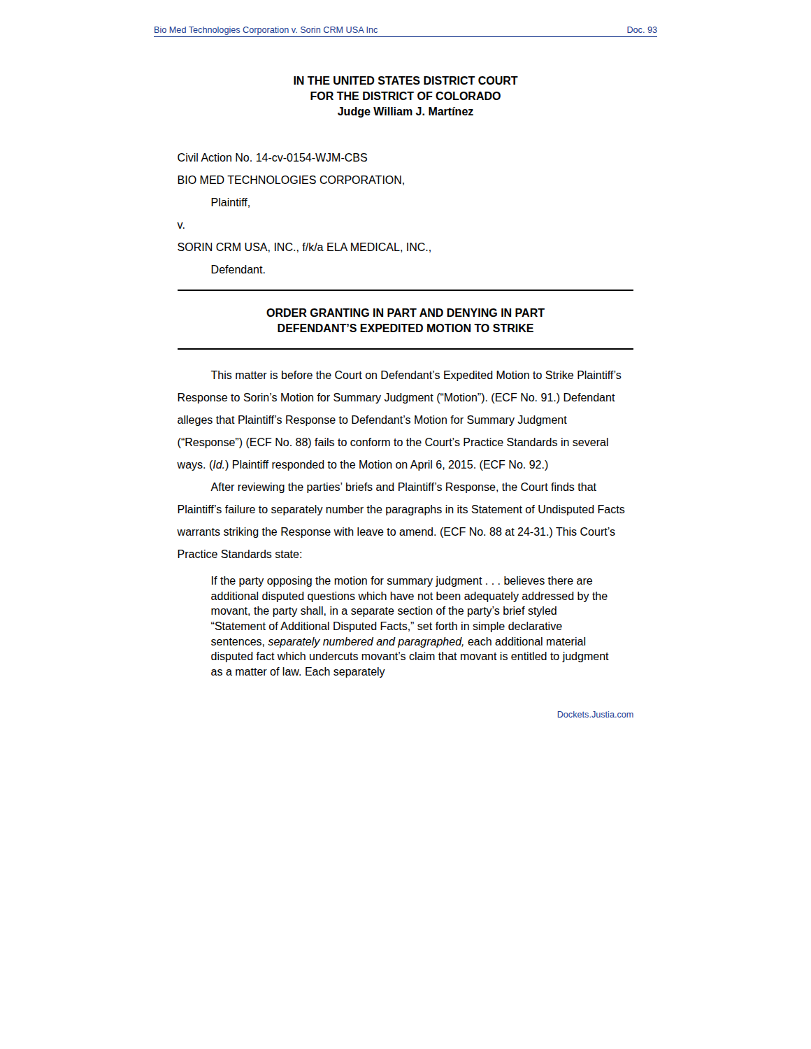Bio Med Technologies Corporation v. Sorin CRM USA Inc Doc. 93
IN THE UNITED STATES DISTRICT COURT
FOR THE DISTRICT OF COLORADO
Judge William J. Martínez
Civil Action No. 14-cv-0154-WJM-CBS
BIO MED TECHNOLOGIES CORPORATION,
Plaintiff,
v.
SORIN CRM USA, INC., f/k/a ELA MEDICAL, INC.,
Defendant.
ORDER GRANTING IN PART AND DENYING IN PART
DEFENDANT’S EXPEDITED MOTION TO STRIKE
This matter is before the Court on Defendant’s Expedited Motion to Strike Plaintiff’s Response to Sorin’s Motion for Summary Judgment (“Motion”). (ECF No. 91.) Defendant alleges that Plaintiff’s Response to Defendant’s Motion for Summary Judgment (“Response”) (ECF No. 88) fails to conform to the Court’s Practice Standards in several ways. (Id.) Plaintiff responded to the Motion on April 6, 2015. (ECF No. 92.)
After reviewing the parties’ briefs and Plaintiff’s Response, the Court finds that Plaintiff’s failure to separately number the paragraphs in its Statement of Undisputed Facts warrants striking the Response with leave to amend. (ECF No. 88 at 24-31.) This Court’s Practice Standards state:
If the party opposing the motion for summary judgment . . . believes there are additional disputed questions which have not been adequately addressed by the movant, the party shall, in a separate section of the party’s brief styled “Statement of Additional Disputed Facts,” set forth in simple declarative sentences, separately numbered and paragraphed, each additional material disputed fact which undercuts movant’s claim that movant is entitled to judgment as a matter of law. Each separately
Dockets.Justia.com